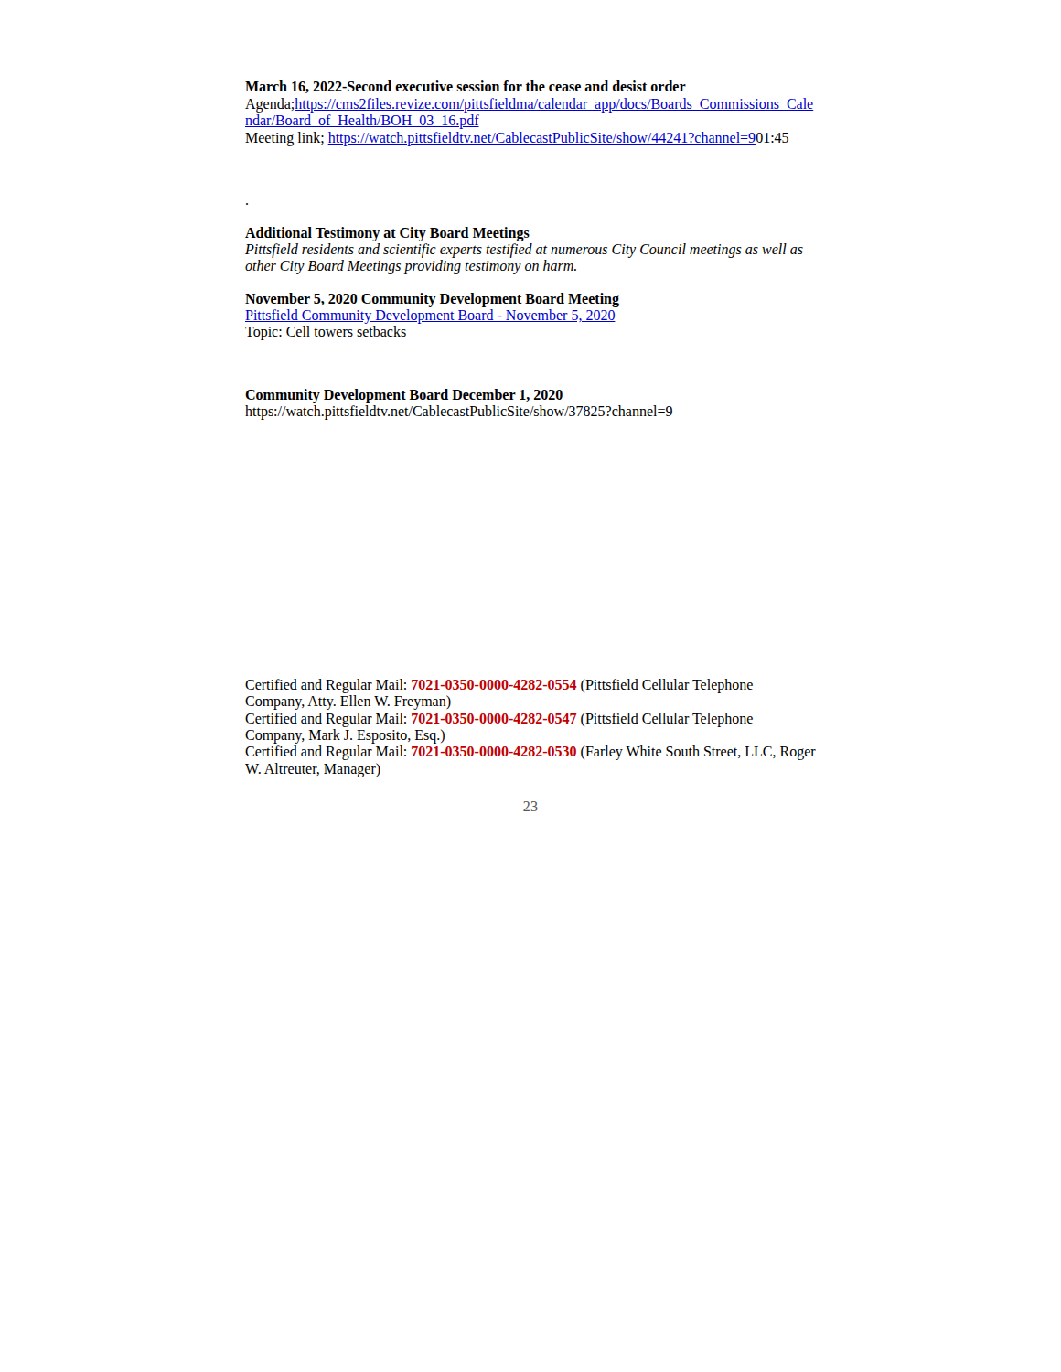March 16, 2022-Second executive session for the cease and desist order
Agenda;https://cms2files.revize.com/pittsfieldma/calendar_app/docs/Boards_Commissions_Calendar/Board_of_Health/BOH_03_16.pdf
Meeting link; https://watch.pittsfieldtv.net/CablecastPublicSite/show/44241?channel=901:45
.
Additional Testimony at City Board Meetings
Pittsfield residents and scientific experts testified at numerous City Council meetings as well as other City Board Meetings providing testimony on harm.
November 5, 2020 Community Development Board Meeting
Pittsfield Community Development Board - November 5, 2020
Topic: Cell towers setbacks
Community Development Board December 1, 2020
https://watch.pittsfieldtv.net/CablecastPublicSite/show/37825?channel=9
Certified and Regular Mail: 7021-0350-0000-4282-0554 (Pittsfield Cellular Telephone Company, Atty. Ellen W. Freyman)
Certified and Regular Mail: 7021-0350-0000-4282-0547 (Pittsfield Cellular Telephone Company, Mark J. Esposito, Esq.)
Certified and Regular Mail: 7021-0350-0000-4282-0530 (Farley White South Street, LLC, Roger W. Altreuter, Manager)
23